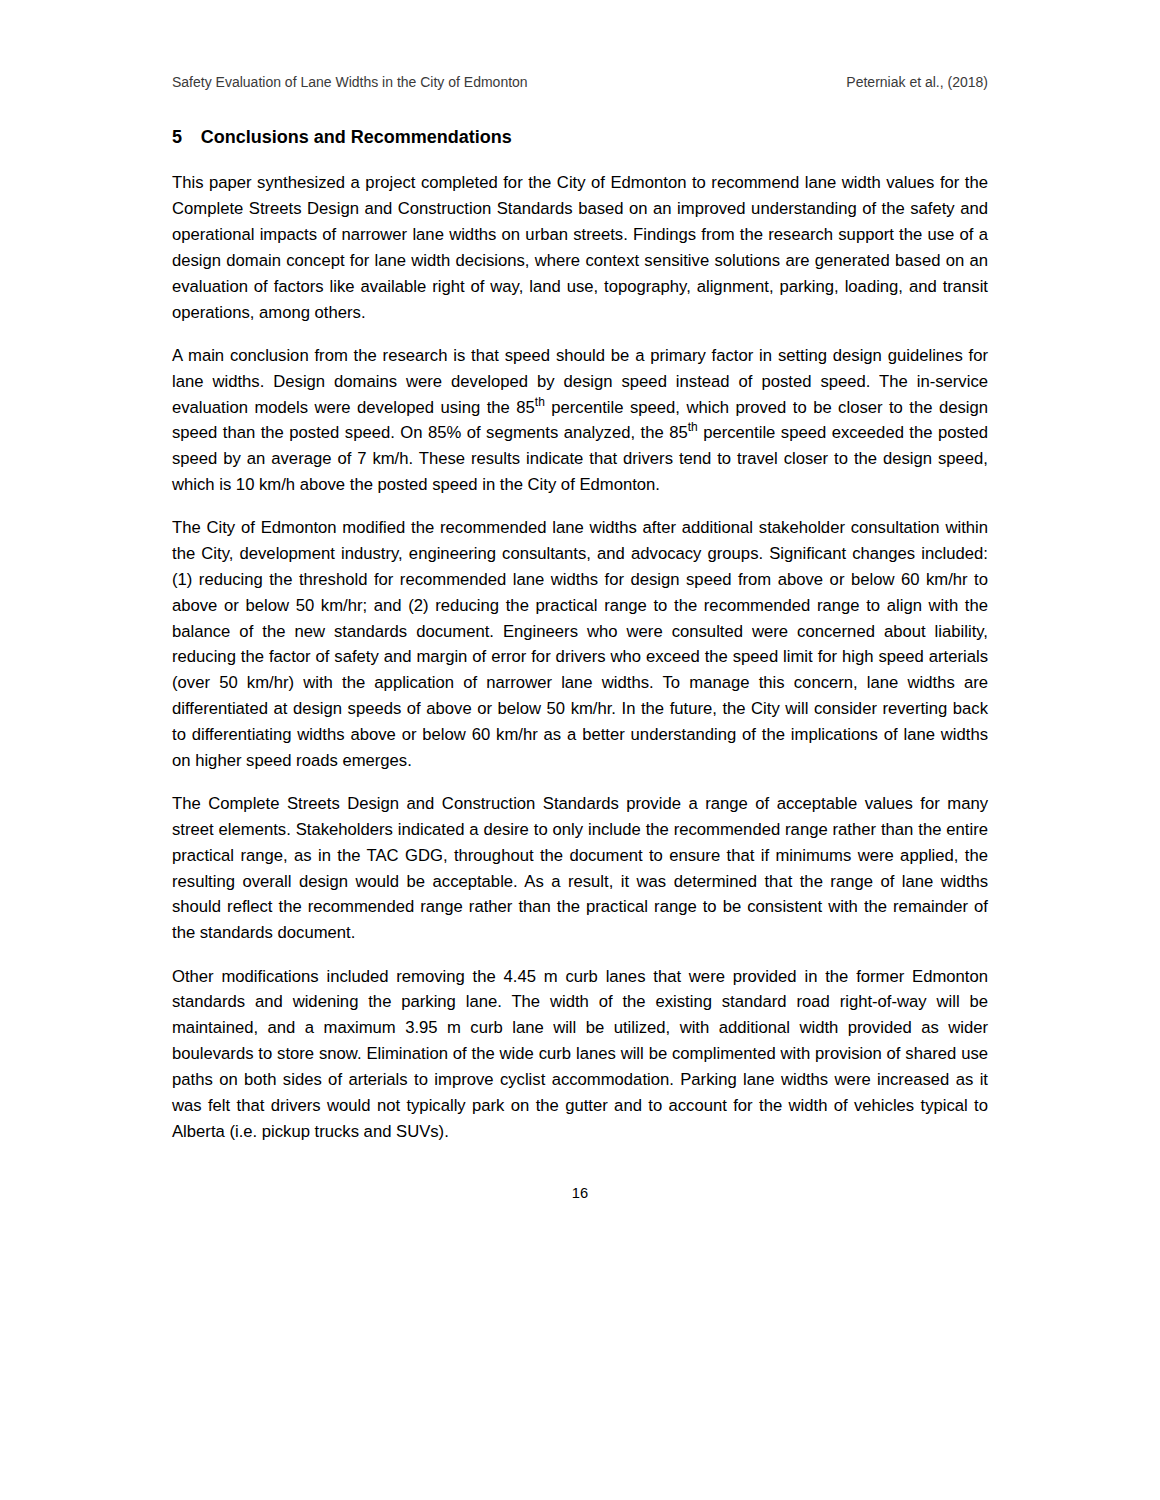Safety Evaluation of Lane Widths in the City of Edmonton Peterniak et al., (2018)
5 Conclusions and Recommendations
This paper synthesized a project completed for the City of Edmonton to recommend lane width values for the Complete Streets Design and Construction Standards based on an improved understanding of the safety and operational impacts of narrower lane widths on urban streets. Findings from the research support the use of a design domain concept for lane width decisions, where context sensitive solutions are generated based on an evaluation of factors like available right of way, land use, topography, alignment, parking, loading, and transit operations, among others.
A main conclusion from the research is that speed should be a primary factor in setting design guidelines for lane widths. Design domains were developed by design speed instead of posted speed. The in-service evaluation models were developed using the 85th percentile speed, which proved to be closer to the design speed than the posted speed. On 85% of segments analyzed, the 85th percentile speed exceeded the posted speed by an average of 7 km/h. These results indicate that drivers tend to travel closer to the design speed, which is 10 km/h above the posted speed in the City of Edmonton.
The City of Edmonton modified the recommended lane widths after additional stakeholder consultation within the City, development industry, engineering consultants, and advocacy groups. Significant changes included: (1) reducing the threshold for recommended lane widths for design speed from above or below 60 km/hr to above or below 50 km/hr; and (2) reducing the practical range to the recommended range to align with the balance of the new standards document. Engineers who were consulted were concerned about liability, reducing the factor of safety and margin of error for drivers who exceed the speed limit for high speed arterials (over 50 km/hr) with the application of narrower lane widths. To manage this concern, lane widths are differentiated at design speeds of above or below 50 km/hr. In the future, the City will consider reverting back to differentiating widths above or below 60 km/hr as a better understanding of the implications of lane widths on higher speed roads emerges.
The Complete Streets Design and Construction Standards provide a range of acceptable values for many street elements. Stakeholders indicated a desire to only include the recommended range rather than the entire practical range, as in the TAC GDG, throughout the document to ensure that if minimums were applied, the resulting overall design would be acceptable. As a result, it was determined that the range of lane widths should reflect the recommended range rather than the practical range to be consistent with the remainder of the standards document.
Other modifications included removing the 4.45 m curb lanes that were provided in the former Edmonton standards and widening the parking lane. The width of the existing standard road right-of-way will be maintained, and a maximum 3.95 m curb lane will be utilized, with additional width provided as wider boulevards to store snow. Elimination of the wide curb lanes will be complimented with provision of shared use paths on both sides of arterials to improve cyclist accommodation. Parking lane widths were increased as it was felt that drivers would not typically park on the gutter and to account for the width of vehicles typical to Alberta (i.e. pickup trucks and SUVs).
16